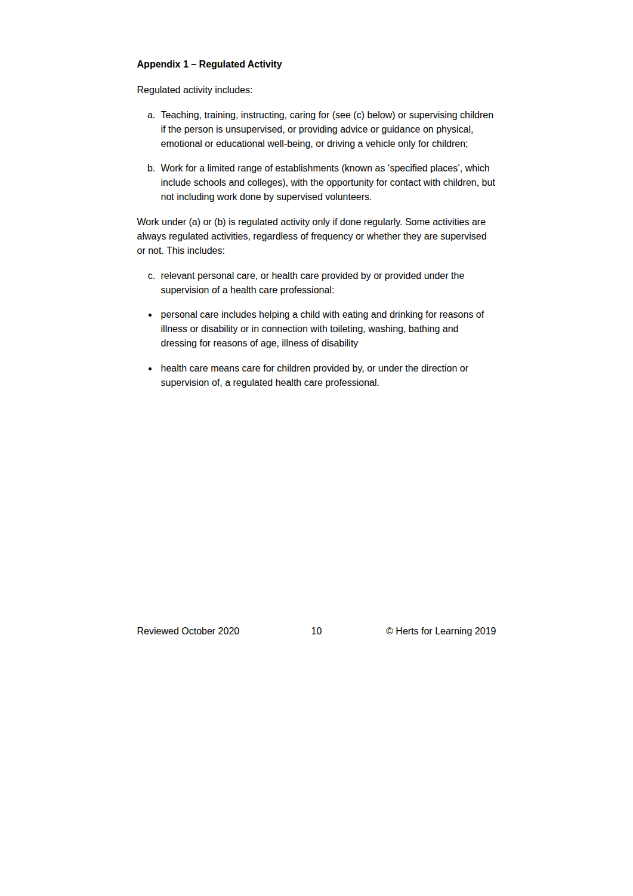Appendix 1 – Regulated Activity
Regulated activity includes:
Teaching, training, instructing, caring for (see (c) below) or supervising children if the person is unsupervised, or providing advice or guidance on physical, emotional or educational well-being, or driving a vehicle only for children;
Work for a limited range of establishments (known as ‘specified places’, which include schools and colleges), with the opportunity for contact with children, but not including work done by supervised volunteers.
Work under (a) or (b) is regulated activity only if done regularly. Some activities are always regulated activities, regardless of frequency or whether they are supervised or not. This includes:
relevant personal care, or health care provided by or provided under the supervision of a health care professional:
personal care includes helping a child with eating and drinking for reasons of illness or disability or in connection with toileting, washing, bathing and dressing for reasons of age, illness of disability
health care means care for children provided by, or under the direction or supervision of, a regulated health care professional.
| Reviewed October 2020 | 10 | © Herts for Learning 2019 |